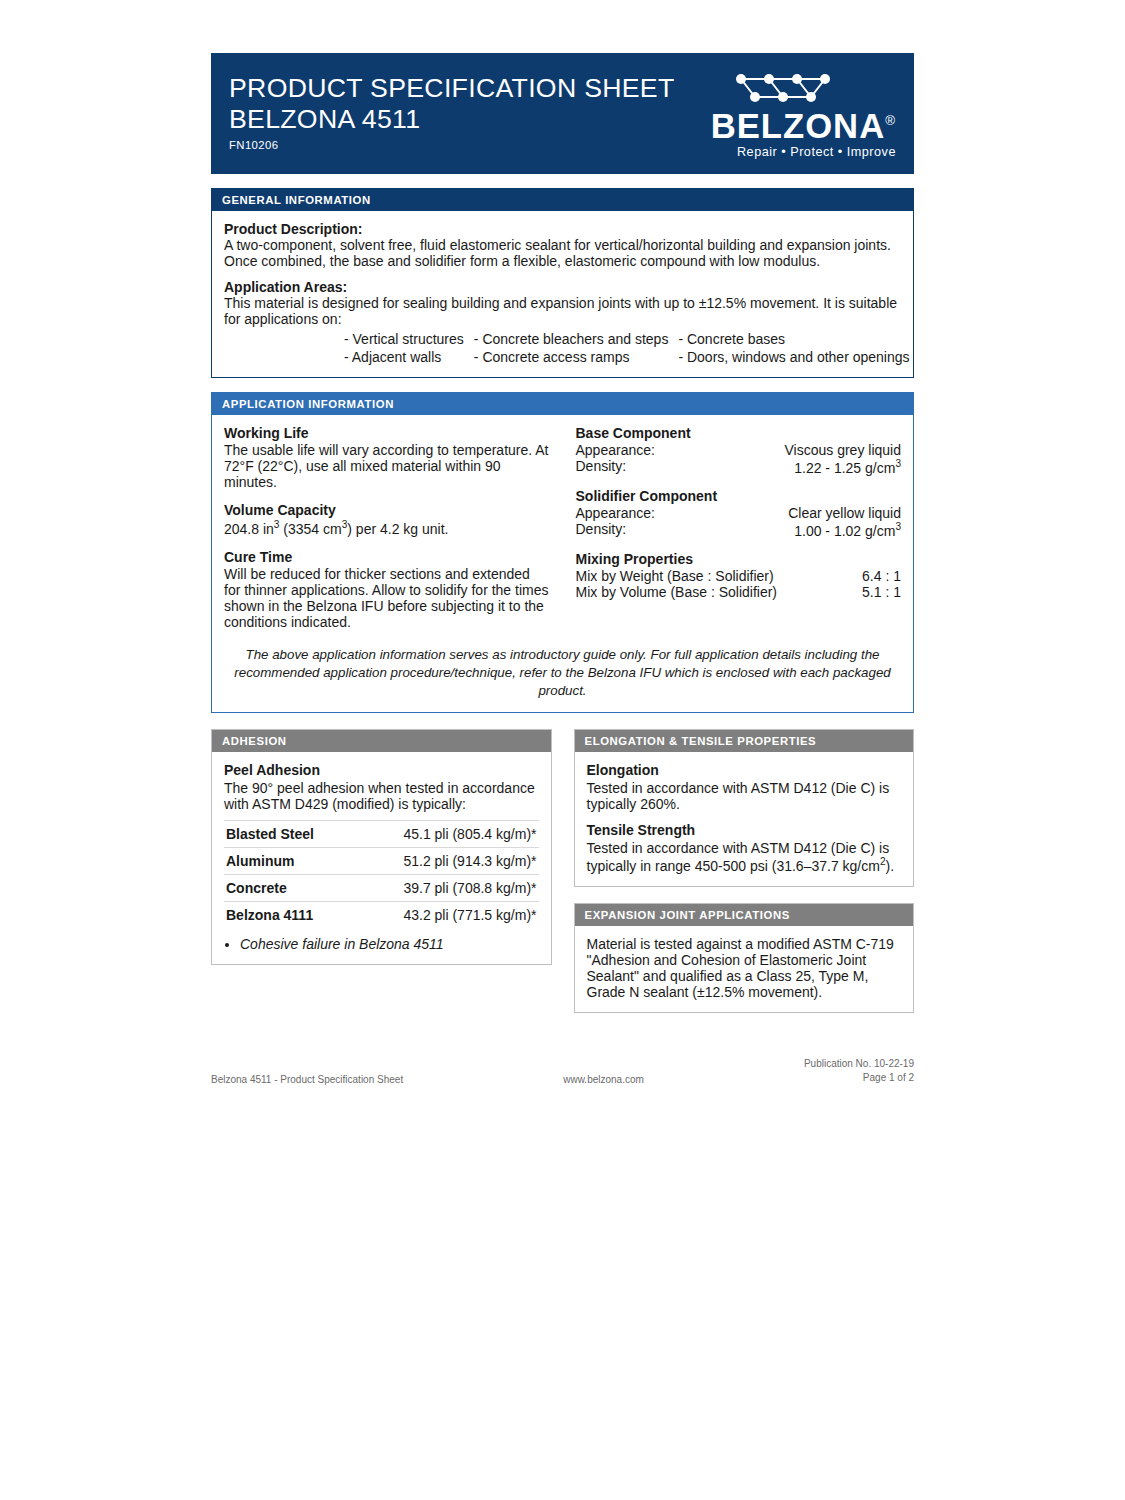PRODUCT SPECIFICATION SHEET
BELZONA 4511
FN10206
BELZONA®
Repair • Protect • Improve
GENERAL INFORMATION
Product Description:
A two-component, solvent free, fluid elastomeric sealant for vertical/horizontal building and expansion joints. Once combined, the base and solidifier form a flexible, elastomeric compound with low modulus.
Application Areas:
This material is designed for sealing building and expansion joints with up to ±12.5% movement. It is suitable for applications on:
- Vertical structures
- Concrete bleachers and steps
- Concrete bases
- Adjacent walls
- Concrete access ramps
- Doors, windows and other openings
APPLICATION INFORMATION
Working Life
The usable life will vary according to temperature. At 72°F (22°C), use all mixed material within 90 minutes.
Volume Capacity
204.8 in3 (3354 cm3) per 4.2 kg unit.
Cure Time
Will be reduced for thicker sections and extended for thinner applications. Allow to solidify for the times shown in the Belzona IFU before subjecting it to the conditions indicated.
Base Component
Appearance: Viscous grey liquid
Density: 1.22 - 1.25 g/cm3
Solidifier Component
Appearance: Clear yellow liquid
Density: 1.00 - 1.02 g/cm3
Mixing Properties
Mix by Weight (Base : Solidifier) 6.4 : 1
Mix by Volume (Base : Solidifier) 5.1 : 1
The above application information serves as introductory guide only. For full application details including the recommended application procedure/technique, refer to the Belzona IFU which is enclosed with each packaged product.
ADHESION
Peel Adhesion
The 90° peel adhesion when tested in accordance with ASTM D429 (modified) is typically:
| Blasted Steel | 45.1 pli (805.4 kg/m)* |
| Aluminum | 51.2 pli (914.3 kg/m)* |
| Concrete | 39.7 pli (708.8 kg/m)* |
| Belzona 4111 | 43.2 pli (771.5 kg/m)* |
Cohesive failure in Belzona 4511
ELONGATION & TENSILE PROPERTIES
Elongation
Tested in accordance with ASTM D412 (Die C) is typically 260%.
Tensile Strength
Tested in accordance with ASTM D412 (Die C) is typically in range 450-500 psi (31.6–37.7 kg/cm2).
EXPANSION JOINT APPLICATIONS
Material is tested against a modified ASTM C-719 "Adhesion and Cohesion of Elastomeric Joint Sealant" and qualified as a Class 25, Type M, Grade N sealant (±12.5% movement).
Belzona 4511 - Product Specification Sheet
www.belzona.com
Publication No. 10-22-19
Page 1 of 2